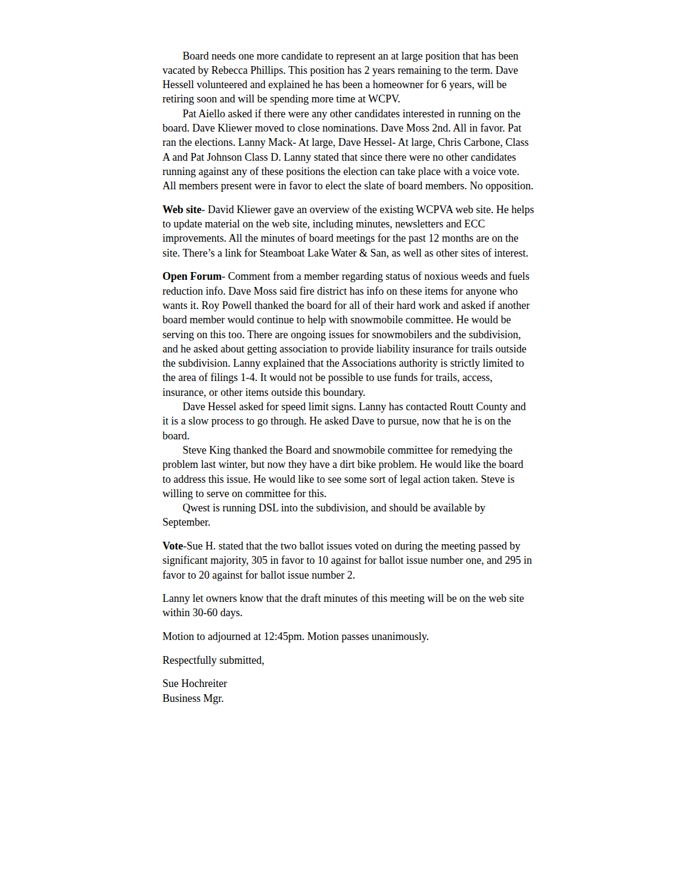Board needs one more candidate to represent an at large position that has been vacated by Rebecca Phillips. This position has 2 years remaining to the term. Dave Hessell volunteered and explained he has been a homeowner for 6 years, will be retiring soon and will be spending more time at WCPV.
Pat Aiello asked if there were any other candidates interested in running on the board. Dave Kliewer moved to close nominations. Dave Moss 2nd. All in favor. Pat ran the elections. Lanny Mack- At large, Dave Hessel- At large, Chris Carbone, Class A and Pat Johnson Class D. Lanny stated that since there were no other candidates running against any of these positions the election can take place with a voice vote. All members present were in favor to elect the slate of board members. No opposition.
Web site- David Kliewer gave an overview of the existing WCPVA web site. He helps to update material on the web site, including minutes, newsletters and ECC improvements. All the minutes of board meetings for the past 12 months are on the site. There’s a link for Steamboat Lake Water & San, as well as other sites of interest.
Open Forum- Comment from a member regarding status of noxious weeds and fuels reduction info. Dave Moss said fire district has info on these items for anyone who wants it. Roy Powell thanked the board for all of their hard work and asked if another board member would continue to help with snowmobile committee. He would be serving on this too. There are ongoing issues for snowmobilers and the subdivision, and he asked about getting association to provide liability insurance for trails outside the subdivision. Lanny explained that the Associations authority is strictly limited to the area of filings 1-4. It would not be possible to use funds for trails, access, insurance, or other items outside this boundary.
Dave Hessel asked for speed limit signs. Lanny has contacted Routt County and it is a slow process to go through. He asked Dave to pursue, now that he is on the board.
Steve King thanked the Board and snowmobile committee for remedying the problem last winter, but now they have a dirt bike problem. He would like the board to address this issue. He would like to see some sort of legal action taken. Steve is willing to serve on committee for this.
Qwest is running DSL into the subdivision, and should be available by September.
Vote-Sue H. stated that the two ballot issues voted on during the meeting passed by significant majority, 305 in favor to 10 against for ballot issue number one, and 295 in favor to 20 against for ballot issue number 2.
Lanny let owners know that the draft minutes of this meeting will be on the web site within 30-60 days.
Motion to adjourned at 12:45pm. Motion passes unanimously.
Respectfully submitted,
Sue Hochreiter
Business Mgr.